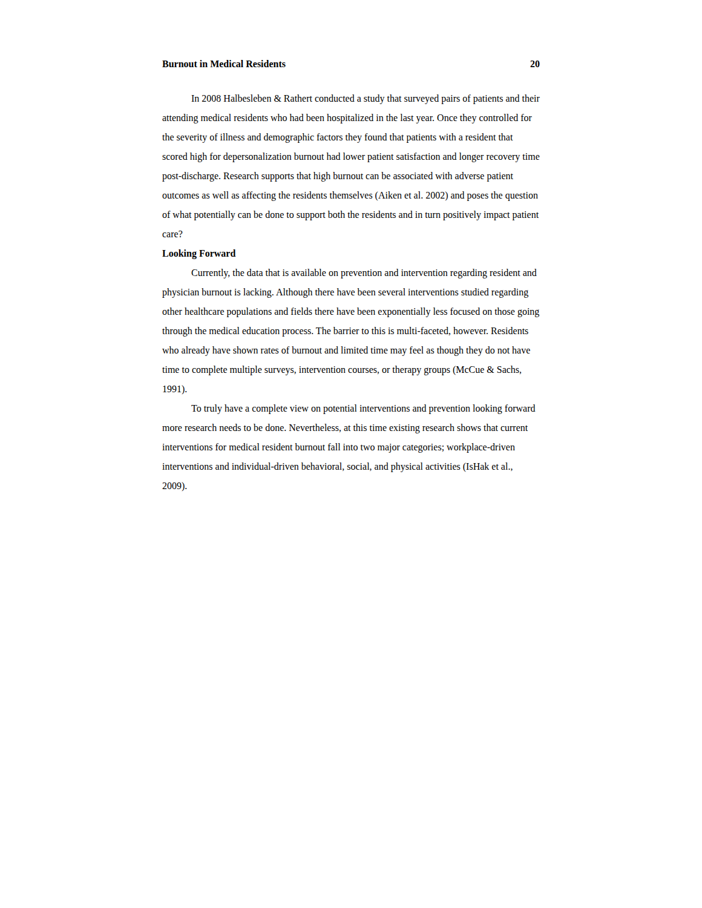Burnout in Medical Residents 20
In 2008 Halbesleben & Rathert conducted a study that surveyed pairs of patients and their attending medical residents who had been hospitalized in the last year. Once they controlled for the severity of illness and demographic factors they found that patients with a resident that scored high for depersonalization burnout had lower patient satisfaction and longer recovery time post-discharge. Research supports that high burnout can be associated with adverse patient outcomes as well as affecting the residents themselves (Aiken et al. 2002) and poses the question of what potentially can be done to support both the residents and in turn positively impact patient care?
Looking Forward
Currently, the data that is available on prevention and intervention regarding resident and physician burnout is lacking. Although there have been several interventions studied regarding other healthcare populations and fields there have been exponentially less focused on those going through the medical education process. The barrier to this is multi-faceted, however. Residents who already have shown rates of burnout and limited time may feel as though they do not have time to complete multiple surveys, intervention courses, or therapy groups (McCue & Sachs, 1991).
To truly have a complete view on potential interventions and prevention looking forward more research needs to be done. Nevertheless, at this time existing research shows that current interventions for medical resident burnout fall into two major categories; workplace-driven interventions and individual-driven behavioral, social, and physical activities (IsHak et al., 2009).